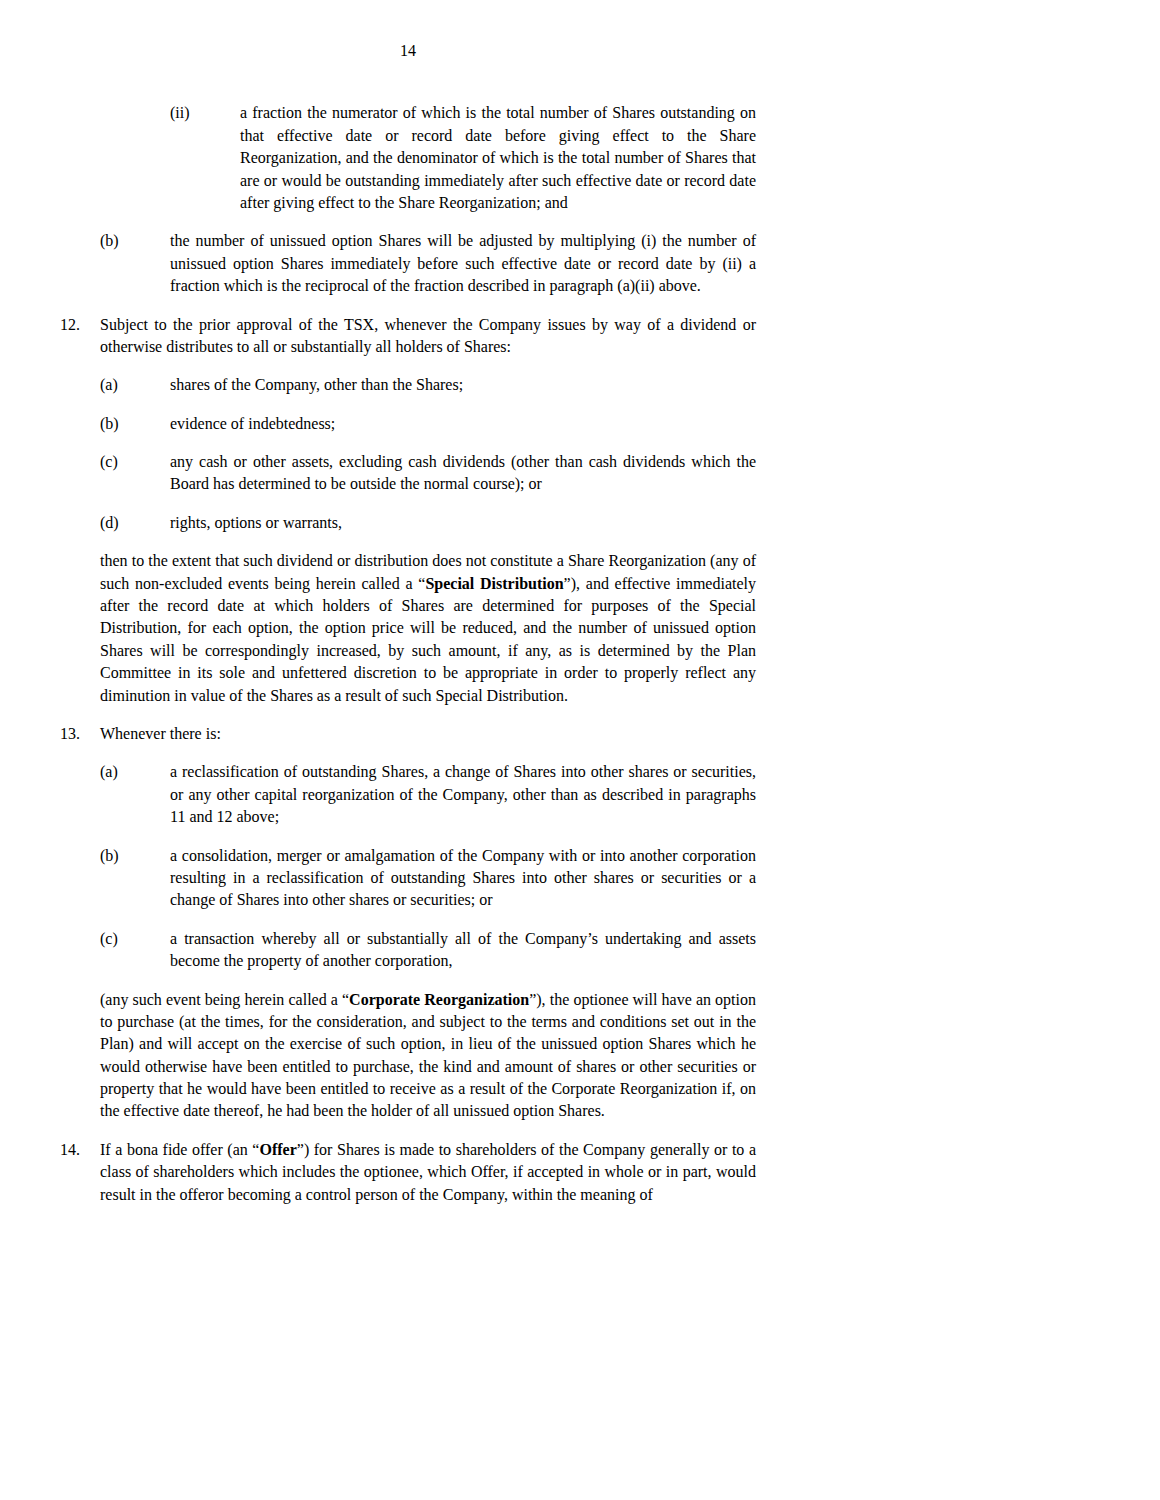14
(ii)
a fraction the numerator of which is the total number of Shares outstanding on that effective date or record date before giving effect to the Share Reorganization, and the denominator of which is the total number of Shares that are or would be outstanding immediately after such effective date or record date after giving effect to the Share Reorganization; and
(b)
the number of unissued option Shares will be adjusted by multiplying (i) the number of unissued option Shares immediately before such effective date or record date by (ii) a fraction which is the reciprocal of the fraction described in paragraph (a)(ii) above.
12.
Subject to the prior approval of the TSX, whenever the Company issues by way of a dividend or otherwise distributes to all or substantially all holders of Shares:
(a)
shares of the Company, other than the Shares;
(b)
evidence of indebtedness;
(c)
any cash or other assets, excluding cash dividends (other than cash dividends which the Board has determined to be outside the normal course); or
(d)
rights, options or warrants,
then to the extent that such dividend or distribution does not constitute a Share Reorganization (any of such non-excluded events being herein called a “Special Distribution”), and effective immediately after the record date at which holders of Shares are determined for purposes of the Special Distribution, for each option, the option price will be reduced, and the number of unissued option Shares will be correspondingly increased, by such amount, if any, as is determined by the Plan Committee in its sole and unfettered discretion to be appropriate in order to properly reflect any diminution in value of the Shares as a result of such Special Distribution.
13.
Whenever there is:
(a)
a reclassification of outstanding Shares, a change of Shares into other shares or securities, or any other capital reorganization of the Company, other than as described in paragraphs 11 and 12 above;
(b)
a consolidation, merger or amalgamation of the Company with or into another corporation resulting in a reclassification of outstanding Shares into other shares or securities or a change of Shares into other shares or securities; or
(c)
a transaction whereby all or substantially all of the Company’s undertaking and assets become the property of another corporation,
(any such event being herein called a “Corporate Reorganization”), the optionee will have an option to purchase (at the times, for the consideration, and subject to the terms and conditions set out in the Plan) and will accept on the exercise of such option, in lieu of the unissued option Shares which he would otherwise have been entitled to purchase, the kind and amount of shares or other securities or property that he would have been entitled to receive as a result of the Corporate Reorganization if, on the effective date thereof, he had been the holder of all unissued option Shares.
14.
If a bona fide offer (an “Offer”) for Shares is made to shareholders of the Company generally or to a class of shareholders which includes the optionee, which Offer, if accepted in whole or in part, would result in the offeror becoming a control person of the Company, within the meaning of